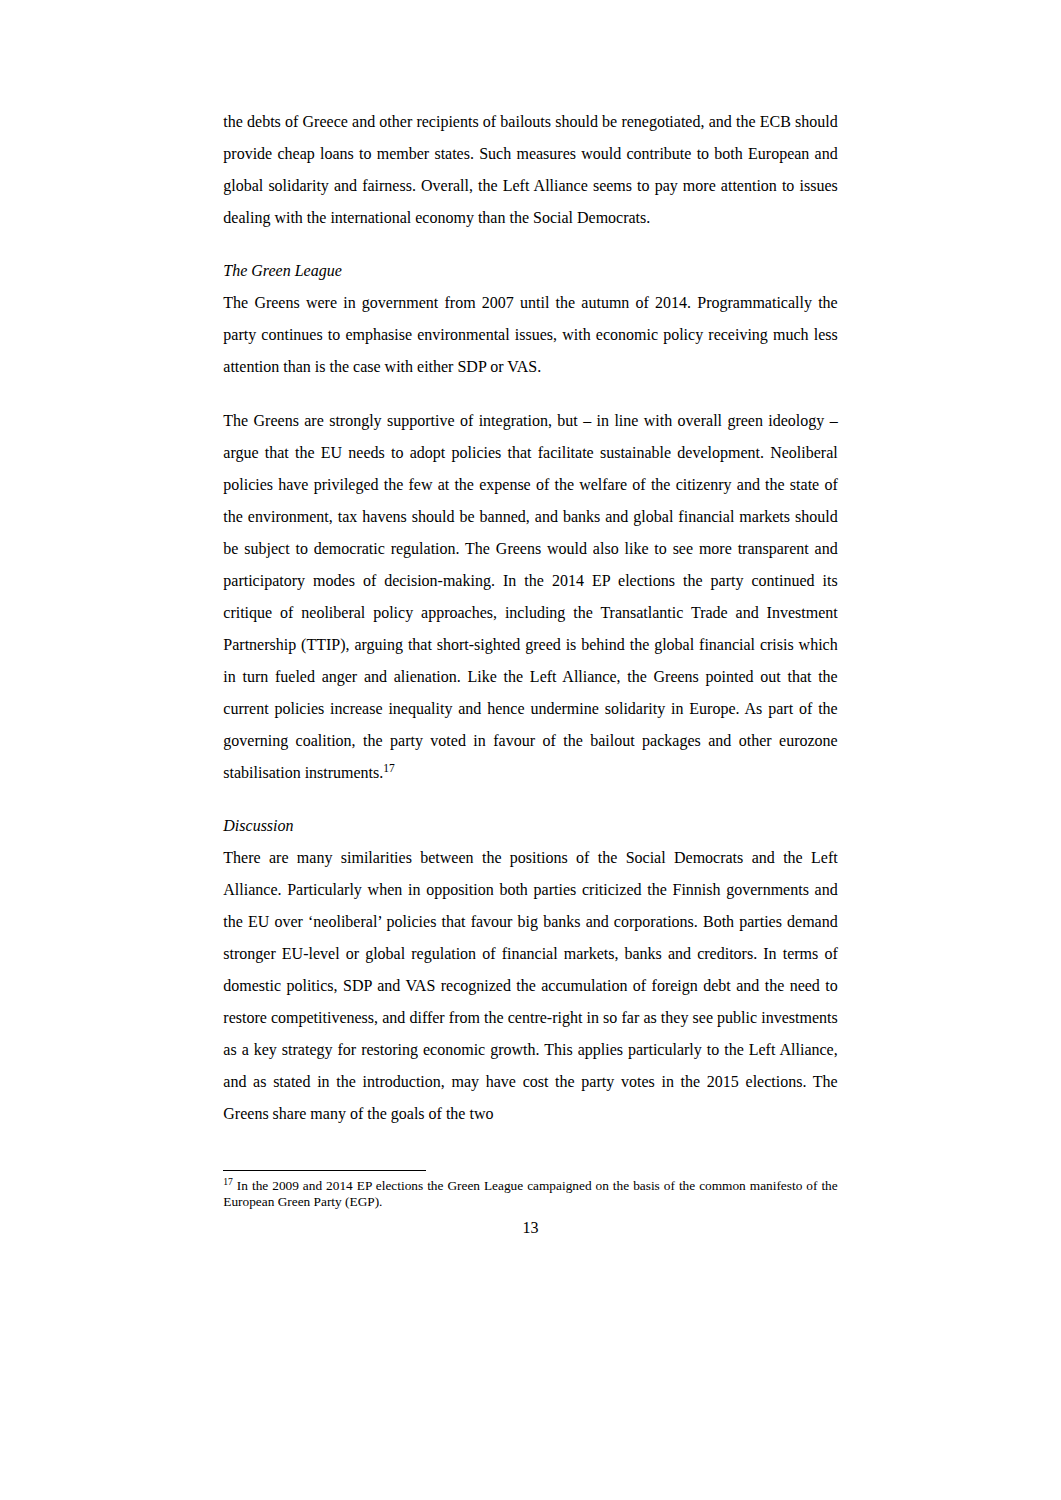the debts of Greece and other recipients of bailouts should be renegotiated, and the ECB should provide cheap loans to member states. Such measures would contribute to both European and global solidarity and fairness. Overall, the Left Alliance seems to pay more attention to issues dealing with the international economy than the Social Democrats.
The Green League
The Greens were in government from 2007 until the autumn of 2014. Programmatically the party continues to emphasise environmental issues, with economic policy receiving much less attention than is the case with either SDP or VAS.
The Greens are strongly supportive of integration, but – in line with overall green ideology – argue that the EU needs to adopt policies that facilitate sustainable development. Neoliberal policies have privileged the few at the expense of the welfare of the citizenry and the state of the environment, tax havens should be banned, and banks and global financial markets should be subject to democratic regulation. The Greens would also like to see more transparent and participatory modes of decision-making. In the 2014 EP elections the party continued its critique of neoliberal policy approaches, including the Transatlantic Trade and Investment Partnership (TTIP), arguing that short-sighted greed is behind the global financial crisis which in turn fueled anger and alienation. Like the Left Alliance, the Greens pointed out that the current policies increase inequality and hence undermine solidarity in Europe. As part of the governing coalition, the party voted in favour of the bailout packages and other eurozone stabilisation instruments.17
Discussion
There are many similarities between the positions of the Social Democrats and the Left Alliance. Particularly when in opposition both parties criticized the Finnish governments and the EU over ‘neoliberal’ policies that favour big banks and corporations. Both parties demand stronger EU-level or global regulation of financial markets, banks and creditors. In terms of domestic politics, SDP and VAS recognized the accumulation of foreign debt and the need to restore competitiveness, and differ from the centre-right in so far as they see public investments as a key strategy for restoring economic growth. This applies particularly to the Left Alliance, and as stated in the introduction, may have cost the party votes in the 2015 elections. The Greens share many of the goals of the two
17 In the 2009 and 2014 EP elections the Green League campaigned on the basis of the common manifesto of the European Green Party (EGP).
13